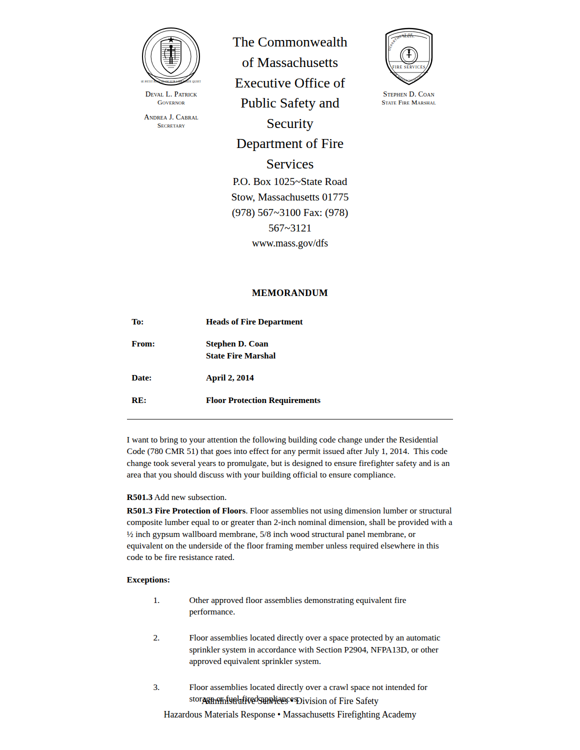ENSE PETIT PLACIDAM SUB LIBERTATE QUIETEM
Deval L. Patrick
Governor
Andrea J. Cabral
Secretary
The Commonwealth of Massachusetts
Executive Office of Public Safety and Security
Department of Fire Services
P.O. Box 1025~State Road
Stow, Massachusetts 01775
(978) 567~3100 Fax: (978) 567~3121
www.mass.gov/dfs
MASS. DEPARTMENT OF FIRE SERVICES OF MASSACHUSETTS
Stephen D. Coan
State Fire Marshal
MEMORANDUM
| To: | Heads of Fire Department |
| From: | Stephen D. Coan State Fire Marshal |
| Date: | April 2, 2014 |
| RE: | Floor Protection Requirements |
I want to bring to your attention the following building code change under the Residential Code (780 CMR 51) that goes into effect for any permit issued after July 1, 2014. This code change took several years to promulgate, but is designed to ensure firefighter safety and is an area that you should discuss with your building official to ensure compliance.
R501.3 Add new subsection.
R501.3 Fire Protection of Floors. Floor assemblies not using dimension lumber or structural composite lumber equal to or greater than 2-inch nominal dimension, shall be provided with a ½ inch gypsum wallboard membrane, 5/8 inch wood structural panel membrane, or equivalent on the underside of the floor framing member unless required elsewhere in this code to be fire resistance rated.
Exceptions:
1. Other approved floor assemblies demonstrating equivalent fire performance.
2. Floor assemblies located directly over a space protected by an automatic sprinkler system in accordance with Section P2904, NFPA13D, or other approved equivalent sprinkler system.
3. Floor assemblies located directly over a crawl space not intended for storage or fuel-fired appliances.
Administrative Services • Division of Fire Safety
Hazardous Materials Response • Massachusetts Firefighting Academy